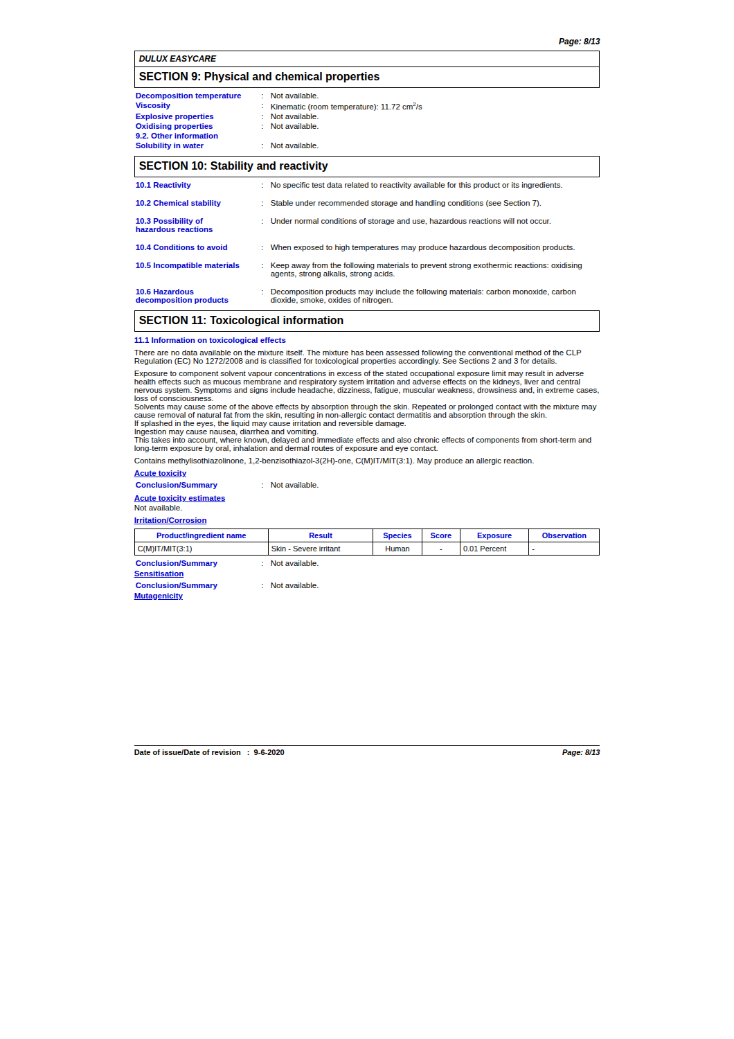Page: 8/13
DULUX EASYCARE
SECTION 9: Physical and chemical properties
| Decomposition temperature | : | Not available. |
| Viscosity | : | Kinematic (room temperature): 11.72 cm 2 /s |
| Explosive properties | : | Not available. |
| Oxidising properties | : | Not available. |
| 9.2. Other information | | |
| Solubility in water | : | Not available. |
SECTION 10: Stability and reactivity
| 10.1 Reactivity | : | No specific test data related to reactivity available for this product or its ingredients. |
| 10.2 Chemical stability | : | Stable under recommended storage and handling conditions (see Section 7). |
| 10.3 Possibility of hazardous reactions | : | Under normal conditions of storage and use, hazardous reactions will not occur. |
| 10.4 Conditions to avoid | : | When exposed to high temperatures may produce hazardous decomposition products. |
| 10.5 Incompatible materials | : | Keep away from the following materials to prevent strong exothermic reactions: oxidising agents, strong alkalis, strong acids. |
| 10.6 Hazardous decomposition products | : | Decomposition products may include the following materials: carbon monoxide, carbon dioxide, smoke, oxides of nitrogen. |
SECTION 11: Toxicological information
11.1 Information on toxicological effects
There are no data available on the mixture itself. The mixture has been assessed following the conventional method of the CLP Regulation (EC) No 1272/2008 and is classified for toxicological properties accordingly. See Sections 2 and 3 for details.
Exposure to component solvent vapour concentrations in excess of the stated occupational exposure limit may result in adverse health effects such as mucous membrane and respiratory system irritation and adverse effects on the kidneys, liver and central nervous system. Symptoms and signs include headache, dizziness, fatigue, muscular weakness, drowsiness and, in extreme cases, loss of consciousness.
Solvents may cause some of the above effects by absorption through the skin. Repeated or prolonged contact with the mixture may cause removal of natural fat from the skin, resulting in non-allergic contact dermatitis and absorption through the skin.
If splashed in the eyes, the liquid may cause irritation and reversible damage.
Ingestion may cause nausea, diarrhea and vomiting.
This takes into account, where known, delayed and immediate effects and also chronic effects of components from short-term and long-term exposure by oral, inhalation and dermal routes of exposure and eye contact.
Contains methylisothiazolinone, 1,2-benzisothiazol-3(2H)-one, C(M)IT/MIT(3:1). May produce an allergic reaction.
Acute toxicity
| Conclusion/Summary | : | Not available. |
Acute toxicity estimates
Not available.
Irritation/Corrosion
| Product/ingredient name | Result | Species | Score | Exposure | Observation |
| --- | --- | --- | --- | --- | --- |
| C(M)IT/MIT(3:1) | Skin - Severe irritant | Human | - | 0.01 Percent | - |
| Conclusion/Summary | : | Not available. |
Sensitisation
| Conclusion/Summary | : | Not available. |
Mutagenicity
Date of issue/Date of revision : 9-6-2020
Page: 8/13